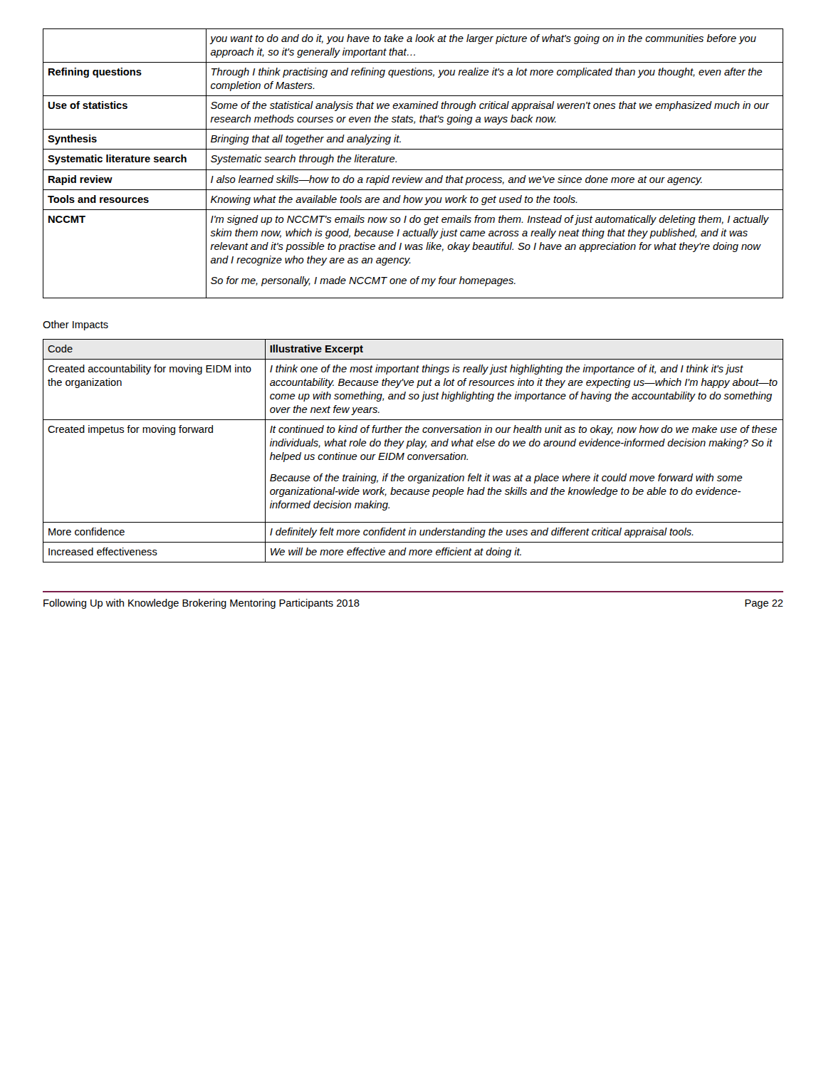| | you want to do and do it, you have to take a look at the larger picture of what's going on in the communities before you approach it, so it's generally important that… |
| Refining questions | Through I think practising and refining questions, you realize it's a lot more complicated than you thought, even after the completion of Masters. |
| Use of statistics | Some of the statistical analysis that we examined through critical appraisal weren't ones that we emphasized much in our research methods courses or even the stats, that's going a ways back now. |
| Synthesis | Bringing that all together and analyzing it. |
| Systematic literature search | Systematic search through the literature. |
| Rapid review | I also learned skills—how to do a rapid review and that process, and we've since done more at our agency. |
| Tools and resources | Knowing what the available tools are and how you work to get used to the tools. |
| NCCMT | I'm signed up to NCCMT's emails now so I do get emails from them. Instead of just automatically deleting them, I actually skim them now, which is good, because I actually just came across a really neat thing that they published, and it was relevant and it's possible to practise and I was like, okay beautiful. So I have an appreciation for what they're doing now and I recognize who they are as an agency. So for me, personally, I made NCCMT one of my four homepages. |
Other Impacts
| Code | Illustrative Excerpt |
| --- | --- |
| Created accountability for moving EIDM into the organization | I think one of the most important things is really just highlighting the importance of it, and I think it's just accountability. Because they've put a lot of resources into it they are expecting us—which I'm happy about—to come up with something, and so just highlighting the importance of having the accountability to do something over the next few years. |
| Created impetus for moving forward | It continued to kind of further the conversation in our health unit as to okay, now how do we make use of these individuals, what role do they play, and what else do we do around evidence-informed decision making? So it helped us continue our EIDM conversation. Because of the training, if the organization felt it was at a place where it could move forward with some organizational-wide work, because people had the skills and the knowledge to be able to do evidence-informed decision making. |
| More confidence | I definitely felt more confident in understanding the uses and different critical appraisal tools. |
| Increased effectiveness | We will be more effective and more efficient at doing it. |
Following Up with Knowledge Brokering Mentoring Participants 2018
Page 22